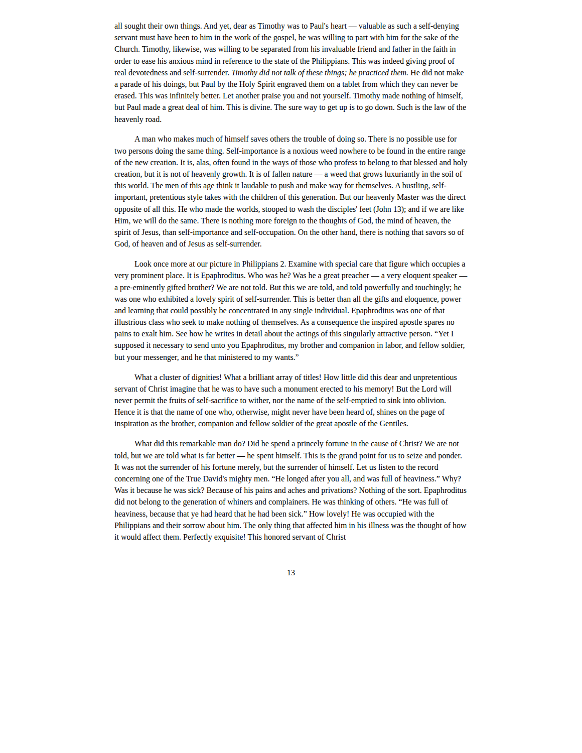all sought their own things. And yet, dear as Timothy was to Paul's heart — valuable as such a self-denying servant must have been to him in the work of the gospel, he was willing to part with him for the sake of the Church. Timothy, likewise, was willing to be separated from his invaluable friend and father in the faith in order to ease his anxious mind in reference to the state of the Philippians. This was indeed giving proof of real devotedness and self-surrender. Timothy did not talk of these things; he practiced them. He did not make a parade of his doings, but Paul by the Holy Spirit engraved them on a tablet from which they can never be erased. This was infinitely better. Let another praise you and not yourself. Timothy made nothing of himself, but Paul made a great deal of him. This is divine. The sure way to get up is to go down. Such is the law of the heavenly road.
A man who makes much of himself saves others the trouble of doing so. There is no possible use for two persons doing the same thing. Self-importance is a noxious weed nowhere to be found in the entire range of the new creation. It is, alas, often found in the ways of those who profess to belong to that blessed and holy creation, but it is not of heavenly growth. It is of fallen nature — a weed that grows luxuriantly in the soil of this world. The men of this age think it laudable to push and make way for themselves. A bustling, self-important, pretentious style takes with the children of this generation. But our heavenly Master was the direct opposite of all this. He who made the worlds, stooped to wash the disciples' feet (John 13); and if we are like Him, we will do the same. There is nothing more foreign to the thoughts of God, the mind of heaven, the spirit of Jesus, than self-importance and self-occupation. On the other hand, there is nothing that savors so of God, of heaven and of Jesus as self-surrender.
Look once more at our picture in Philippians 2. Examine with special care that figure which occupies a very prominent place. It is Epaphroditus. Who was he? Was he a great preacher — a very eloquent speaker — a pre-eminently gifted brother? We are not told. But this we are told, and told powerfully and touchingly; he was one who exhibited a lovely spirit of self-surrender. This is better than all the gifts and eloquence, power and learning that could possibly be concentrated in any single individual. Epaphroditus was one of that illustrious class who seek to make nothing of themselves. As a consequence the inspired apostle spares no pains to exalt him. See how he writes in detail about the actings of this singularly attractive person. “Yet I supposed it necessary to send unto you Epaphroditus, my brother and companion in labor, and fellow soldier, but your messenger, and he that ministered to my wants.”
What a cluster of dignities! What a brilliant array of titles! How little did this dear and unpretentious servant of Christ imagine that he was to have such a monument erected to his memory! But the Lord will never permit the fruits of self-sacrifice to wither, nor the name of the self-emptied to sink into oblivion. Hence it is that the name of one who, otherwise, might never have been heard of, shines on the page of inspiration as the brother, companion and fellow soldier of the great apostle of the Gentiles.
What did this remarkable man do? Did he spend a princely fortune in the cause of Christ? We are not told, but we are told what is far better — he spent himself. This is the grand point for us to seize and ponder. It was not the surrender of his fortune merely, but the surrender of himself. Let us listen to the record concerning one of the True David's mighty men. “He longed after you all, and was full of heaviness.” Why? Was it because he was sick? Because of his pains and aches and privations? Nothing of the sort. Epaphroditus did not belong to the generation of whiners and complainers. He was thinking of others. “He was full of heaviness, because that ye had heard that he had been sick.” How lovely! He was occupied with the Philippians and their sorrow about him. The only thing that affected him in his illness was the thought of how it would affect them. Perfectly exquisite! This honored servant of Christ
13